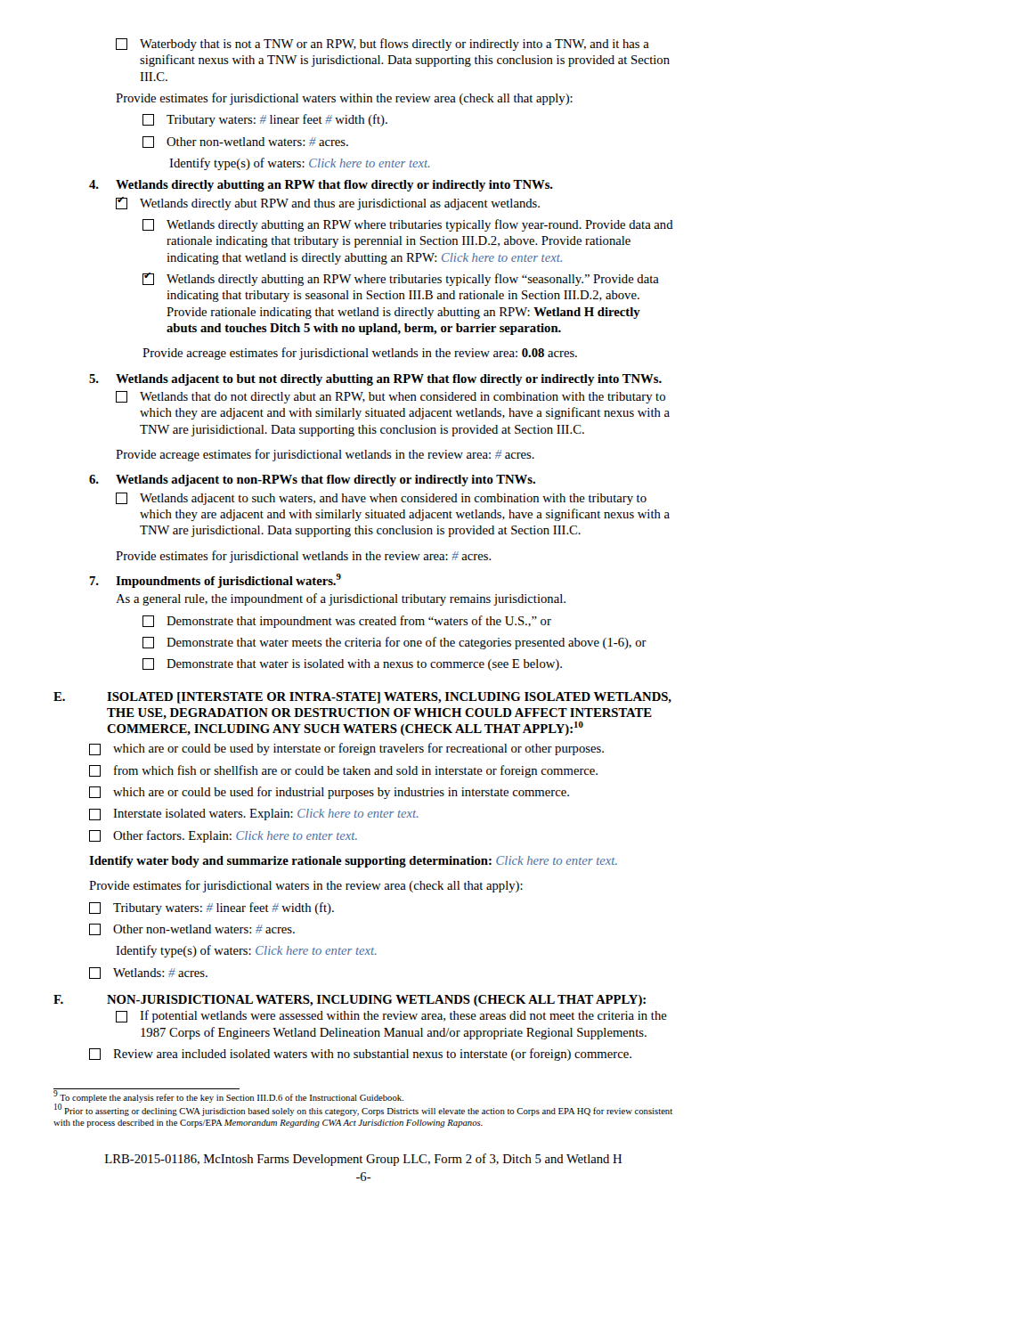Waterbody that is not a TNW or an RPW, but flows directly or indirectly into a TNW, and it has a significant nexus with a TNW is jurisdictional. Data supporting this conclusion is provided at Section III.C.
Provide estimates for jurisdictional waters within the review area (check all that apply):
Tributary waters: # linear feet # width (ft).
Other non-wetland waters: # acres.
Identify type(s) of waters: Click here to enter text.
4. Wetlands directly abutting an RPW that flow directly or indirectly into TNWs.
Wetlands directly abut RPW and thus are jurisdictional as adjacent wetlands.
Wetlands directly abutting an RPW where tributaries typically flow year-round. Provide data and rationale indicating that tributary is perennial in Section III.D.2, above. Provide rationale indicating that wetland is directly abutting an RPW: Click here to enter text.
Wetlands directly abutting an RPW where tributaries typically flow “seasonally.” Provide data indicating that tributary is seasonal in Section III.B and rationale in Section III.D.2, above. Provide rationale indicating that wetland is directly abutting an RPW: Wetland H directly abuts and touches Ditch 5 with no upland, berm, or barrier separation.
Provide acreage estimates for jurisdictional wetlands in the review area: 0.08 acres.
5. Wetlands adjacent to but not directly abutting an RPW that flow directly or indirectly into TNWs.
Wetlands that do not directly abut an RPW, but when considered in combination with the tributary to which they are adjacent and with similarly situated adjacent wetlands, have a significant nexus with a TNW are jurisidictional. Data supporting this conclusion is provided at Section III.C.
Provide acreage estimates for jurisdictional wetlands in the review area: # acres.
6. Wetlands adjacent to non-RPWs that flow directly or indirectly into TNWs.
Wetlands adjacent to such waters, and have when considered in combination with the tributary to which they are adjacent and with similarly situated adjacent wetlands, have a significant nexus with a TNW are jurisdictional. Data supporting this conclusion is provided at Section III.C.
Provide estimates for jurisdictional wetlands in the review area: # acres.
7. Impoundments of jurisdictional waters.9
As a general rule, the impoundment of a jurisdictional tributary remains jurisdictional.
Demonstrate that impoundment was created from “waters of the U.S.,” or
Demonstrate that water meets the criteria for one of the categories presented above (1-6), or
Demonstrate that water is isolated with a nexus to commerce (see E below).
E. ISOLATED [INTERSTATE OR INTRA-STATE] WATERS, INCLUDING ISOLATED WETLANDS, THE USE, DEGRADATION OR DESTRUCTION OF WHICH COULD AFFECT INTERSTATE COMMERCE, INCLUDING ANY SUCH WATERS (CHECK ALL THAT APPLY):10
which are or could be used by interstate or foreign travelers for recreational or other purposes.
from which fish or shellfish are or could be taken and sold in interstate or foreign commerce.
which are or could be used for industrial purposes by industries in interstate commerce.
Interstate isolated waters. Explain: Click here to enter text.
Other factors. Explain: Click here to enter text.
Identify water body and summarize rationale supporting determination: Click here to enter text.
Provide estimates for jurisdictional waters in the review area (check all that apply):
Tributary waters: # linear feet # width (ft).
Other non-wetland waters: # acres.
Identify type(s) of waters: Click here to enter text.
Wetlands: # acres.
F. NON-JURISDICTIONAL WATERS, INCLUDING WETLANDS (CHECK ALL THAT APPLY):
If potential wetlands were assessed within the review area, these areas did not meet the criteria in the 1987 Corps of Engineers Wetland Delineation Manual and/or appropriate Regional Supplements.
Review area included isolated waters with no substantial nexus to interstate (or foreign) commerce.
9 To complete the analysis refer to the key in Section III.D.6 of the Instructional Guidebook.
10 Prior to asserting or declining CWA jurisdiction based solely on this category, Corps Districts will elevate the action to Corps and EPA HQ for review consistent with the process described in the Corps/EPA Memorandum Regarding CWA Act Jurisdiction Following Rapanos.
LRB-2015-01186, McIntosh Farms Development Group LLC, Form 2 of 3, Ditch 5 and Wetland H
-6-